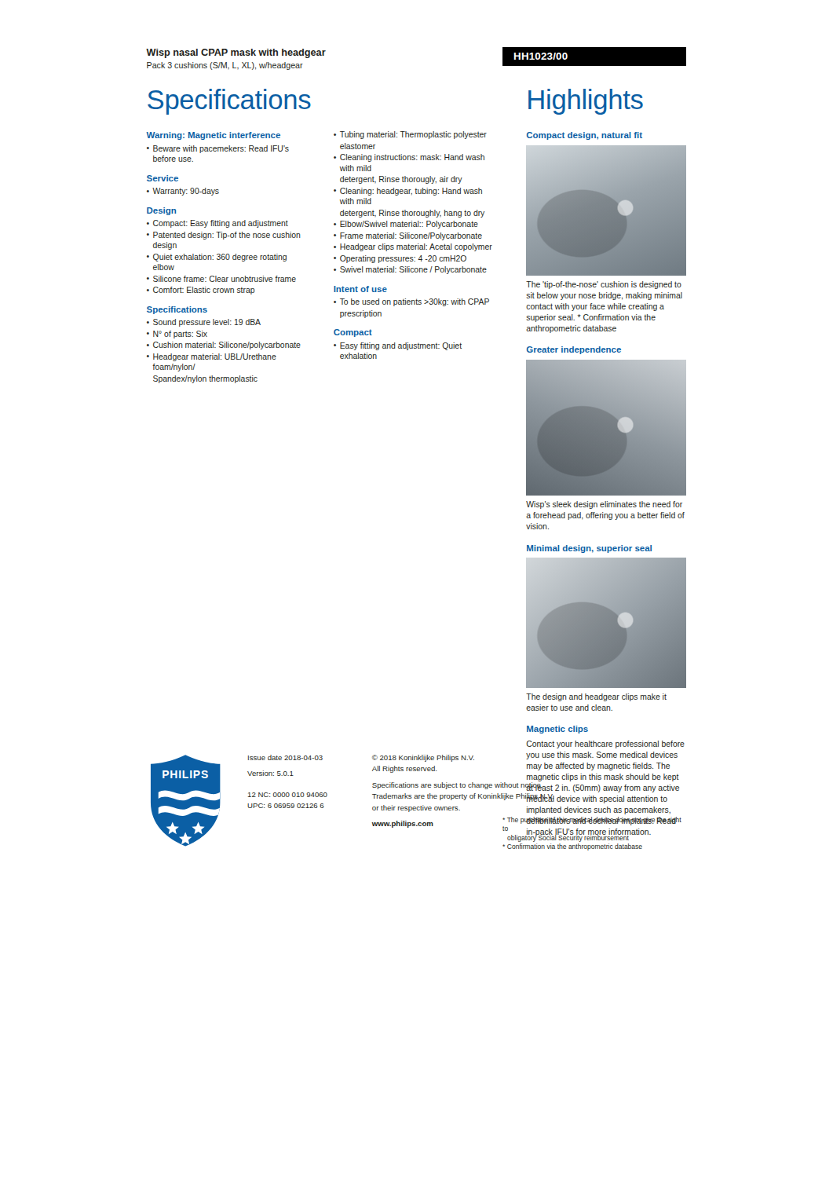Wisp nasal CPAP mask with headgear
Pack 3 cushions (S/M, L, XL), w/headgear
HH1023/00
Specifications
Warning: Magnetic interference
Beware with pacemekers: Read IFU's before use.
Service
Warranty: 90-days
Design
Compact: Easy fitting and adjustment
Patented design: Tip-of the nose cushion design
Quiet exhalation: 360 degree rotating elbow
Silicone frame: Clear unobtrusive frame
Comfort: Elastic crown strap
Specifications
Sound pressure level: 19 dBA
N° of parts: Six
Cushion material: Silicone/polycarbonate
Headgear material: UBL/Urethane foam/nylon/
Spandex/nylon thermoplastic
Tubing material: Thermoplastic polyester
elastomer
Cleaning instructions: mask: Hand wash with mild
detergent, Rinse thorougly, air dry
Cleaning: headgear, tubing: Hand wash with mild
detergent, Rinse thoroughly, hang to dry
Elbow/Swivel material:: Polycarbonate
Frame material: Silicone/Polycarbonate
Headgear clips material: Acetal copolymer
Operating pressures: 4 -20 cmH2O
Swivel material: Silicone / Polycarbonate
Intent of use
To be used on patients >30kg: with CPAP
prescription
Compact
Easy fitting and adjustment: Quiet exhalation
Highlights
Compact design, natural fit
The 'tip-of-the-nose' cushion is designed to sit below your nose bridge, making minimal contact with your face while creating a superior seal. * Confirmation via the anthropometric database
Greater independence
Wisp's sleek design eliminates the need for a forehead pad, offering you a better field of vision.
Minimal design, superior seal
The design and headgear clips make it easier to use and clean.
Magnetic clips
Contact your healthcare professional before you use this mask. Some medical devices may be affected by magnetic fields. The magnetic clips in this mask should be kept at least 2 in. (50mm) away from any active medical device with special attention to implanted devices such as pacemakers, defibrillators and cochlear implants. Read in-pack IFU's for more information.
PHILIPS
Issue date 2018-04-03
Version: 5.0.1
12 NC: 0000 010 94060
UPC: 6 06959 02126 6
© 2018 Koninklijke Philips N.V.
All Rights reserved.
Specifications are subject to change without notice.
Trademarks are the property of Koninklijke Philips N.V.
or their respective owners.
www.philips.com
* The purchase of this medical device does not give the right to
obligatory Social Security reimbursement
* Confirmation via the anthropometric database